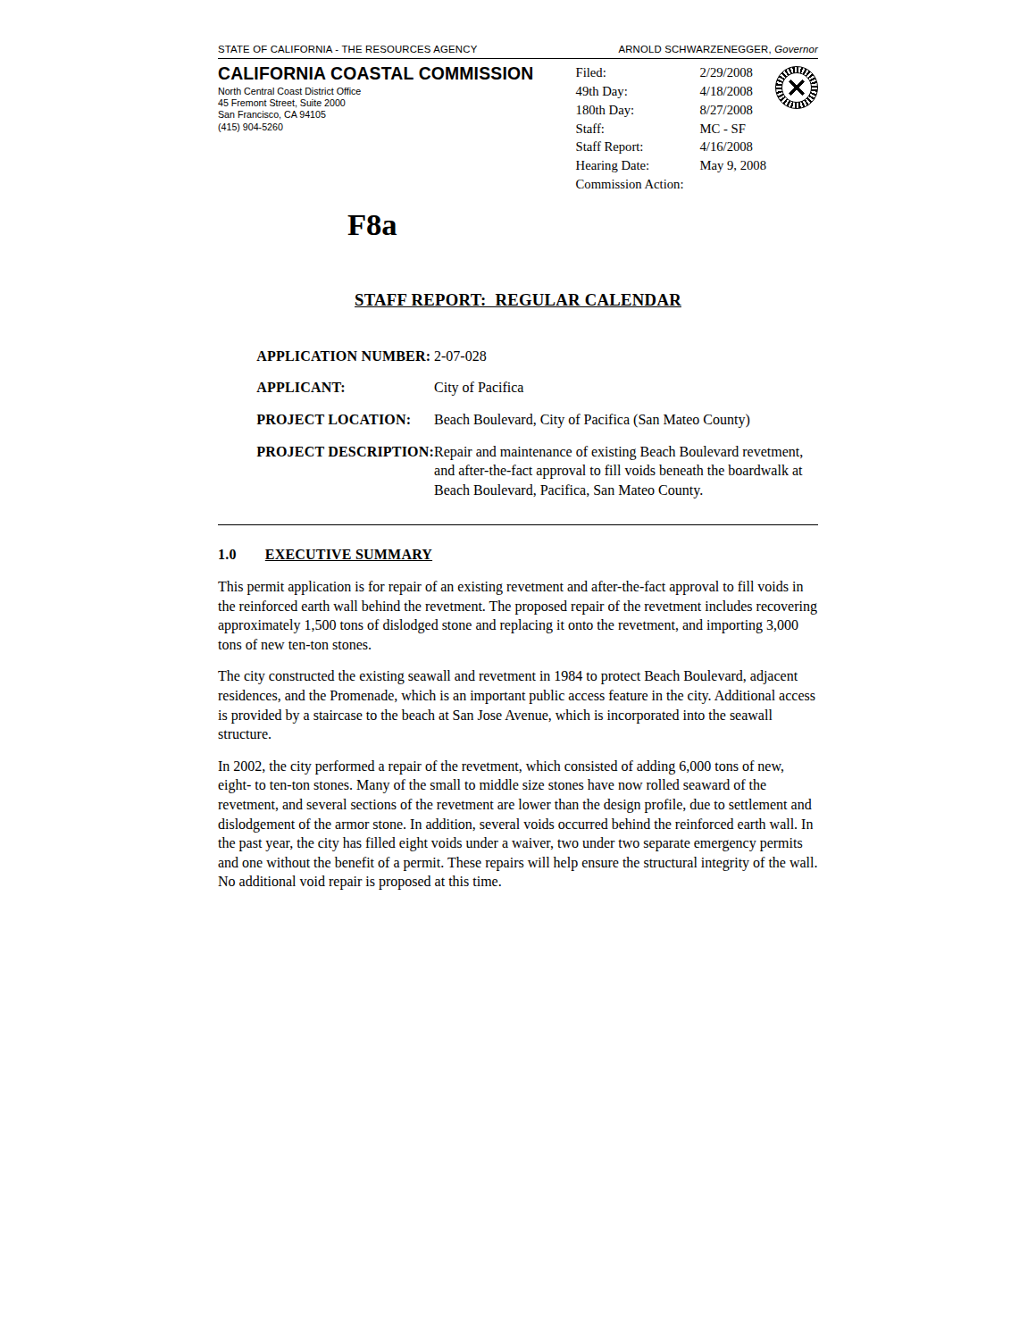STATE OF CALIFORNIA - THE RESOURCES AGENCY
ARNOLD SCHWARZENEGGER, Governor
CALIFORNIA COASTAL COMMISSION
North Central Coast District Office
45 Fremont Street, Suite 2000
San Francisco, CA 94105
(415) 904-5260
| Filed: | 2/29/2008 |
| 49th Day: | 4/18/2008 |
| 180th Day: | 8/27/2008 |
| Staff: | MC - SF |
| Staff Report: | 4/16/2008 |
| Hearing Date: | May 9, 2008 |
| Commission Action: | |
F8a
STAFF REPORT: REGULAR CALENDAR
| APPLICATION NUMBER: | 2-07-028 |
| APPLICANT: | City of Pacifica |
| PROJECT LOCATION: | Beach Boulevard, City of Pacifica (San Mateo County) |
| PROJECT DESCRIPTION: | Repair and maintenance of existing Beach Boulevard revetment, and after-the-fact approval to fill voids beneath the boardwalk at Beach Boulevard, Pacifica, San Mateo County. |
1.0 EXECUTIVE SUMMARY
This permit application is for repair of an existing revetment and after-the-fact approval to fill voids in the reinforced earth wall behind the revetment. The proposed repair of the revetment includes recovering approximately 1,500 tons of dislodged stone and replacing it onto the revetment, and importing 3,000 tons of new ten-ton stones.
The city constructed the existing seawall and revetment in 1984 to protect Beach Boulevard, adjacent residences, and the Promenade, which is an important public access feature in the city. Additional access is provided by a staircase to the beach at San Jose Avenue, which is incorporated into the seawall structure.
In 2002, the city performed a repair of the revetment, which consisted of adding 6,000 tons of new, eight- to ten-ton stones. Many of the small to middle size stones have now rolled seaward of the revetment, and several sections of the revetment are lower than the design profile, due to settlement and dislodgement of the armor stone. In addition, several voids occurred behind the reinforced earth wall. In the past year, the city has filled eight voids under a waiver, two under two separate emergency permits and one without the benefit of a permit. These repairs will help ensure the structural integrity of the wall. No additional void repair is proposed at this time.